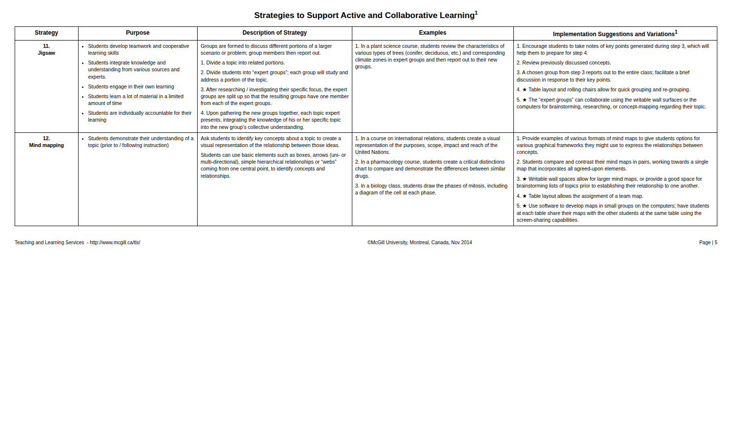Strategies to Support Active and Collaborative Learning1
| Strategy | Purpose | Description of Strategy | Examples | Implementation Suggestions and Variations 1 |
| --- | --- | --- | --- | --- |
| 11. Jigsaw | Students develop teamwork and cooperative learning skills Students integrate knowledge and understanding from various sources and experts. Students engage in their own learning Students learn a lot of material in a limited amount of time Students are individually accountable for their learning | Groups are formed to discuss different portions of a larger scenario or problem; group members then report out. 1. Divide a topic into related portions. 2. Divide students into “expert groups”; each group will study and address a portion of the topic. 3. After researching / investigating their specific focus, the expert groups are split up so that the resulting groups have one member from each of the expert groups. 4. Upon gathering the new groups together, each topic expert presents, integrating the knowledge of his or her specific topic into the new group’s collective understanding. | 1. In a plant science course, students review the characteristics of various types of trees (conifer, deciduous, etc.) and corresponding climate zones in expert groups and then report out to their new groups. | 1. Encourage students to take notes of key points generated during step 3, which will help them to prepare for step 4. 2. Review previously discussed concepts. 3. A chosen group from step 3 reports out to the entire class; facilitate a brief discussion in response to their key points. 4. ★ Table layout and rolling chairs allow for quick grouping and re-grouping. 5. ★ The “expert groups” can collaborate using the writable wall surfaces or the computers for brainstorming, researching, or concept-mapping regarding their topic. |
| 12. Mind mapping | Students demonstrate their understanding of a topic (prior to / following instruction) | Ask students to identify key concepts about a topic to create a visual representation of the relationship between those ideas. Students can use basic elements such as boxes, arrows (uni- or multi-directional), simple hierarchical relationships or “webs” coming from one central point, to identify concepts and relationships. | 1. In a course on international relations, students create a visual representation of the purposes, scope, impact and reach of the United Nations. 2. In a pharmacology course, students create a critical distinctions chart to compare and demonstrate the differences between similar drugs. 3. In a biology class, students draw the phases of mitosis, including a diagram of the cell at each phase. | 1. Provide examples of various formats of mind maps to give students options for various graphical frameworks they might use to express the relationships between concepts. 2. Students compare and contrast their mind maps in pairs, working towards a single map that incorporates all agreed-upon elements. 3. ★ Writable wall spaces allow for larger mind maps, or provide a good space for brainstorming lists of topics prior to establishing their relationship to one another. 4. ★ Table layout allows the assignment of a team map. 5. ★ Use software to develop maps in small groups on the computers; have students at each table share their maps with the other students at the same table using the screen-sharing capabilities. |
Teaching and Learning Services - http://www.mcgill.ca/tls/
©McGill University, Montreal, Canada, Nov 2014
Page | 5